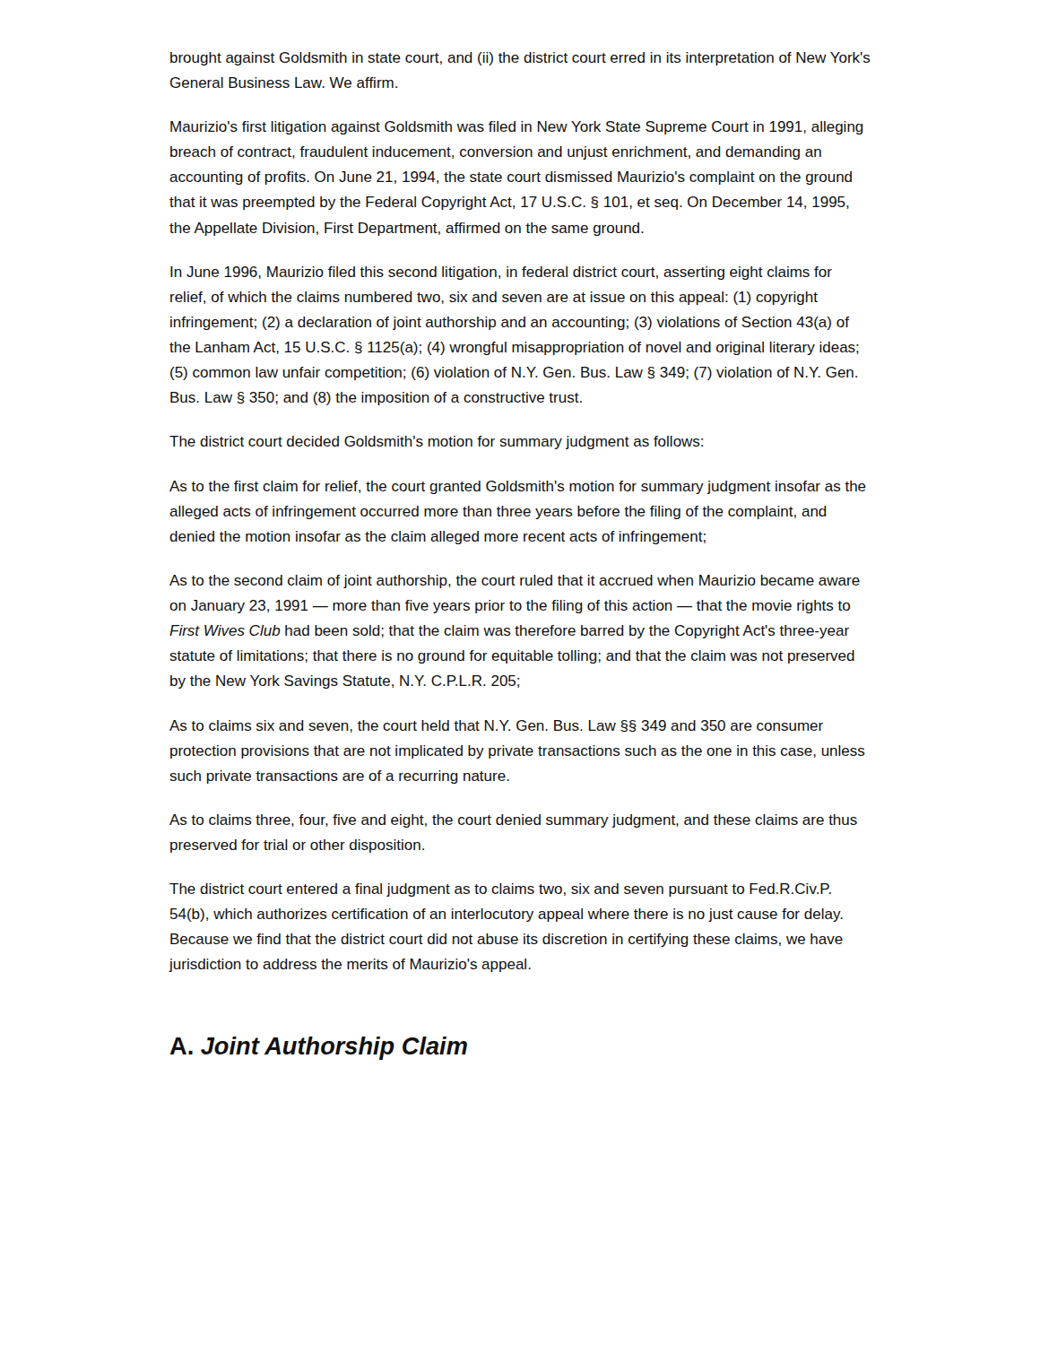brought against Goldsmith in state court, and (ii) the district court erred in its interpretation of New York's General Business Law. We affirm.
Maurizio's first litigation against Goldsmith was filed in New York State Supreme Court in 1991, alleging breach of contract, fraudulent inducement, conversion and unjust enrichment, and demanding an accounting of profits. On June 21, 1994, the state court dismissed Maurizio's complaint on the ground that it was preempted by the Federal Copyright Act, 17 U.S.C. § 101, et seq. On December 14, 1995, the Appellate Division, First Department, affirmed on the same ground.
In June 1996, Maurizio filed this second litigation, in federal district court, asserting eight claims for relief, of which the claims numbered two, six and seven are at issue on this appeal: (1) copyright infringement; (2) a declaration of joint authorship and an accounting; (3) violations of Section 43(a) of the Lanham Act, 15 U.S.C. § 1125(a); (4) wrongful misappropriation of novel and original literary ideas; (5) common law unfair competition; (6) violation of N.Y. Gen. Bus. Law § 349; (7) violation of N.Y. Gen. Bus. Law § 350; and (8) the imposition of a constructive trust.
The district court decided Goldsmith's motion for summary judgment as follows:
As to the first claim for relief, the court granted Goldsmith's motion for summary judgment insofar as the alleged acts of infringement occurred more than three years before the filing of the complaint, and denied the motion insofar as the claim alleged more recent acts of infringement;
As to the second claim of joint authorship, the court ruled that it accrued when Maurizio became aware on January 23, 1991 — more than five years prior to the filing of this action — that the movie rights to First Wives Club had been sold; that the claim was therefore barred by the Copyright Act's three-year statute of limitations; that there is no ground for equitable tolling; and that the claim was not preserved by the New York Savings Statute, N.Y. C.P.L.R. 205;
As to claims six and seven, the court held that N.Y. Gen. Bus. Law §§ 349 and 350 are consumer protection provisions that are not implicated by private transactions such as the one in this case, unless such private transactions are of a recurring nature.
As to claims three, four, five and eight, the court denied summary judgment, and these claims are thus preserved for trial or other disposition.
The district court entered a final judgment as to claims two, six and seven pursuant to Fed.R.Civ.P. 54(b), which authorizes certification of an interlocutory appeal where there is no just cause for delay. Because we find that the district court did not abuse its discretion in certifying these claims, we have jurisdiction to address the merits of Maurizio's appeal.
A. Joint Authorship Claim